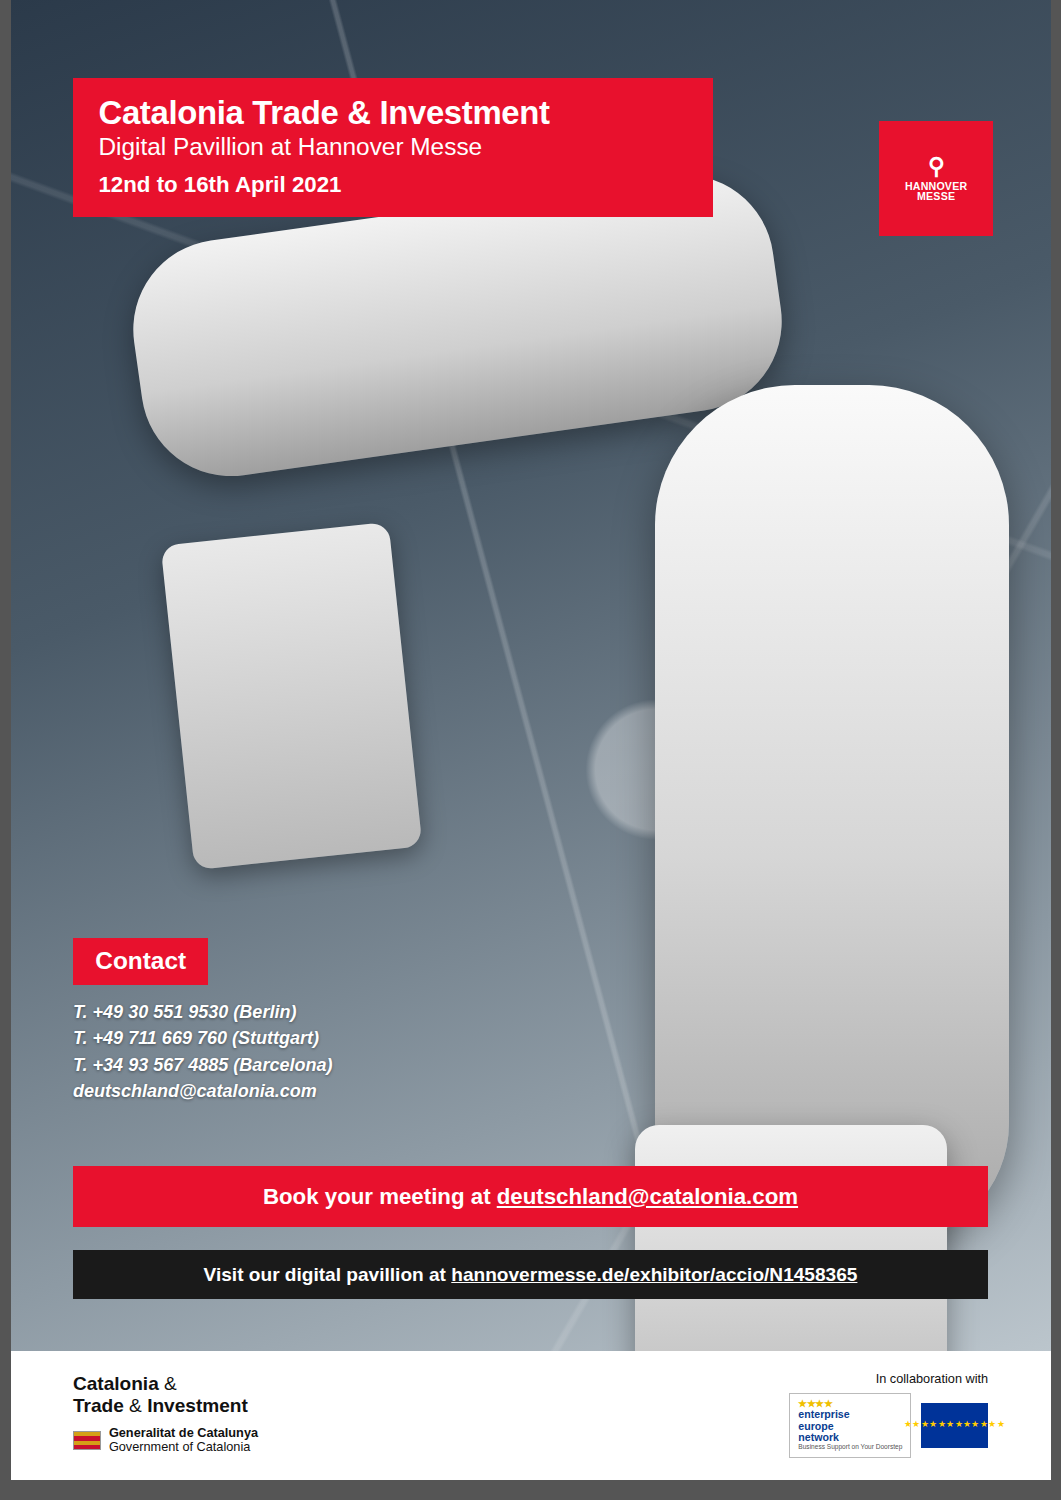Catalonia Trade & Investment
Digital Pavillion at Hannover Messe
12nd to 16th April 2021
⚲ HANNOVER
MESSE
Contact
T. +49 30 551 9530 (Berlin)
T. +49 711 669 760 (Stuttgart)
T. +34 93 567 4885 (Barcelona)
deutschland@catalonia.com
Book your meeting at deutschland@catalonia.com
Visit our digital pavillion at hannovermesse.de/exhibitor/accio/N1458365
Catalonia &
Trade & Investment
Generalitat de Catalunya
Government of Catalonia
In collaboration with
★★★★ enterprise
europe
network Business Support on Your Doorstep